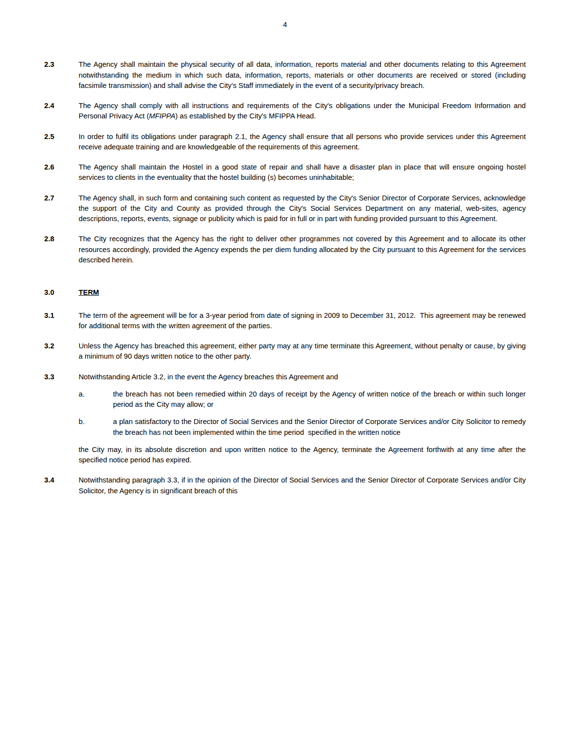4
2.3
The Agency shall maintain the physical security of all data, information, reports material and other documents relating to this Agreement notwithstanding the medium in which such data, information, reports, materials or other documents are received or stored (including facsimile transmission) and shall advise the City's Staff immediately in the event of a security/privacy breach.
2.4
The Agency shall comply with all instructions and requirements of the City's obligations under the Municipal Freedom Information and Personal Privacy Act (MFIPPA) as established by the City's MFIPPA Head.
2.5
In order to fulfil its obligations under paragraph 2.1, the Agency shall ensure that all persons who provide services under this Agreement receive adequate training and are knowledgeable of the requirements of this agreement.
2.6
The Agency shall maintain the Hostel in a good state of repair and shall have a disaster plan in place that will ensure ongoing hostel services to clients in the eventuality that the hostel building (s) becomes uninhabitable;
2.7
The Agency shall, in such form and containing such content as requested by the City's Senior Director of Corporate Services, acknowledge the support of the City and County as provided through the City's Social Services Department on any material, web-sites, agency descriptions, reports, events, signage or publicity which is paid for in full or in part with funding provided pursuant to this Agreement.
2.8
The City recognizes that the Agency has the right to deliver other programmes not covered by this Agreement and to allocate its other resources accordingly, provided the Agency expends the per diem funding allocated by the City pursuant to this Agreement for the services described herein.
3.0
TERM
3.1
The term of the agreement will be for a 3-year period from date of signing in 2009 to December 31, 2012. This agreement may be renewed for additional terms with the written agreement of the parties.
3.2
Unless the Agency has breached this agreement, either party may at any time terminate this Agreement, without penalty or cause, by giving a minimum of 90 days written notice to the other party.
3.3
Notwithstanding Article 3.2, in the event the Agency breaches this Agreement and
a.
the breach has not been remedied within 20 days of receipt by the Agency of written notice of the breach or within such longer period as the City may allow; or
b.
a plan satisfactory to the Director of Social Services and the Senior Director of Corporate Services and/or City Solicitor to remedy the breach has not been implemented within the time period specified in the written notice
the City may, in its absolute discretion and upon written notice to the Agency, terminate the Agreement forthwith at any time after the specified notice period has expired.
3.4
Notwithstanding paragraph 3.3, if in the opinion of the Director of Social Services and the Senior Director of Corporate Services and/or City Solicitor, the Agency is in significant breach of this